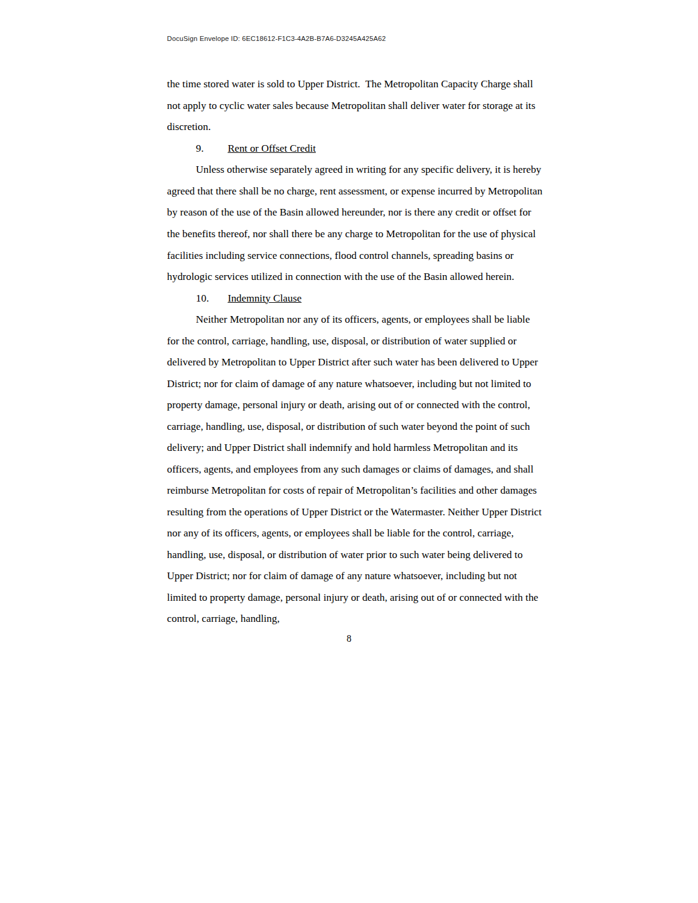DocuSign Envelope ID: 6EC18612-F1C3-4A2B-B7A6-D3245A425A62
the time stored water is sold to Upper District. The Metropolitan Capacity Charge shall not apply to cyclic water sales because Metropolitan shall deliver water for storage at its discretion.
9. Rent or Offset Credit
Unless otherwise separately agreed in writing for any specific delivery, it is hereby agreed that there shall be no charge, rent assessment, or expense incurred by Metropolitan by reason of the use of the Basin allowed hereunder, nor is there any credit or offset for the benefits thereof, nor shall there be any charge to Metropolitan for the use of physical facilities including service connections, flood control channels, spreading basins or hydrologic services utilized in connection with the use of the Basin allowed herein.
10. Indemnity Clause
Neither Metropolitan nor any of its officers, agents, or employees shall be liable for the control, carriage, handling, use, disposal, or distribution of water supplied or delivered by Metropolitan to Upper District after such water has been delivered to Upper District; nor for claim of damage of any nature whatsoever, including but not limited to property damage, personal injury or death, arising out of or connected with the control, carriage, handling, use, disposal, or distribution of such water beyond the point of such delivery; and Upper District shall indemnify and hold harmless Metropolitan and its officers, agents, and employees from any such damages or claims of damages, and shall reimburse Metropolitan for costs of repair of Metropolitan’s facilities and other damages resulting from the operations of Upper District or the Watermaster. Neither Upper District nor any of its officers, agents, or employees shall be liable for the control, carriage, handling, use, disposal, or distribution of water prior to such water being delivered to Upper District; nor for claim of damage of any nature whatsoever, including but not limited to property damage, personal injury or death, arising out of or connected with the control, carriage, handling,
8